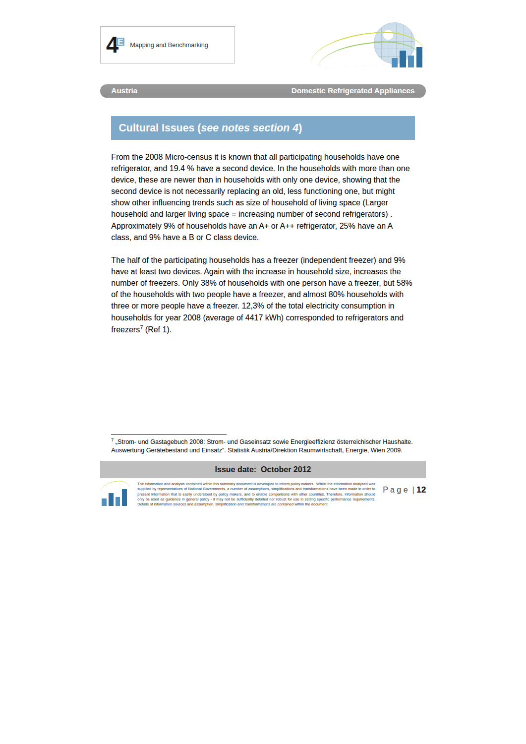4E
Mapping and Benchmarking
Austria Domestic Refrigerated Appliances
Cultural Issues (see notes section 4)
From the 2008 Micro-census it is known that all participating households have one refrigerator, and 19.4 % have a second device. In the households with more than one device, these are newer than in households with only one device, showing that the second device is not necessarily replacing an old, less functioning one, but might show other influencing trends such as size of household of living space (Larger household and larger living space = increasing number of second refrigerators) . Approximately 9% of households have an A+ or A++ refrigerator, 25% have an A class, and 9% have a B or C class device.
The half of the participating households has a freezer (independent freezer) and 9% have at least two devices. Again with the increase in household size, increases the number of freezers. Only 38% of households with one person have a freezer, but 58% of the households with two people have a freezer, and almost 80% households with three or more people have a freezer. 12,3% of the total electricity consumption in households for year 2008 (average of 4417 kWh) corresponded to refrigerators and freezers7 (Ref 1).
7 „Strom- und Gastagebuch 2008: Strom- und Gaseinsatz sowie Energieeffizienz österreichischer Haushalte. Auswertung Gerätebestand und Einsatz”. Statistik Austria/Direktion Raumwirtschaft, Energie, Wien 2009.
Issue date: October 2012
The information and analysis contained within this summary document is developed to inform policy makers. Whilst the information analysed was supplied by representatives of National Governments, a number of assumptions, simplifications and transformations have been made in order to present information that is easily understood by policy makers, and to enable comparisons with other countries. Therefore, information should only be used as guidance in general policy - it may not be sufficiently detailed nor robust for use in setting specific performance requirements. Details of information sources and assumption, simplification and transformations are contained within the document.
P a g e | 12